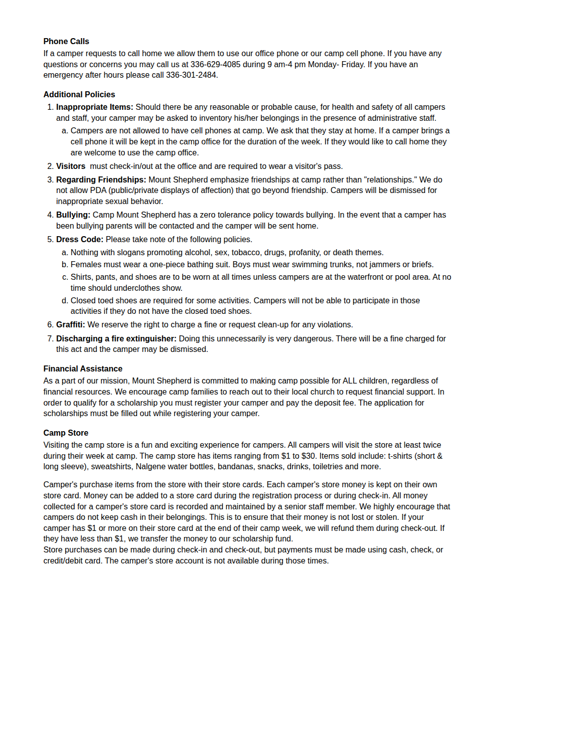Phone Calls
If a camper requests to call home we allow them to use our office phone or our camp cell phone. If you have any questions or concerns you may call us at 336-629-4085 during 9 am-4 pm Monday- Friday. If you have an emergency after hours please call 336-301-2484.
Additional Policies
Inappropriate Items: Should there be any reasonable or probable cause, for health and safety of all campers and staff, your camper may be asked to inventory his/her belongings in the presence of administrative staff.
Campers are not allowed to have cell phones at camp. We ask that they stay at home. If a camper brings a cell phone it will be kept in the camp office for the duration of the week. If they would like to call home they are welcome to use the camp office.
Visitors must check-in/out at the office and are required to wear a visitor's pass.
Regarding Friendships: Mount Shepherd emphasize friendships at camp rather than "relationships." We do not allow PDA (public/private displays of affection) that go beyond friendship. Campers will be dismissed for inappropriate sexual behavior.
Bullying: Camp Mount Shepherd has a zero tolerance policy towards bullying. In the event that a camper has been bullying parents will be contacted and the camper will be sent home.
Dress Code: Please take note of the following policies.
Nothing with slogans promoting alcohol, sex, tobacco, drugs, profanity, or death themes.
Females must wear a one-piece bathing suit. Boys must wear swimming trunks, not jammers or briefs.
Shirts, pants, and shoes are to be worn at all times unless campers are at the waterfront or pool area. At no time should underclothes show.
Closed toed shoes are required for some activities. Campers will not be able to participate in those activities if they do not have the closed toed shoes.
Graffiti: We reserve the right to charge a fine or request clean-up for any violations.
Discharging a fire extinguisher: Doing this unnecessarily is very dangerous. There will be a fine charged for this act and the camper may be dismissed.
Financial Assistance
As a part of our mission, Mount Shepherd is committed to making camp possible for ALL children, regardless of financial resources. We encourage camp families to reach out to their local church to request financial support. In order to qualify for a scholarship you must register your camper and pay the deposit fee. The application for scholarships must be filled out while registering your camper.
Camp Store
Visiting the camp store is a fun and exciting experience for campers. All campers will visit the store at least twice during their week at camp. The camp store has items ranging from $1 to $30. Items sold include: t-shirts (short & long sleeve), sweatshirts, Nalgene water bottles, bandanas, snacks, drinks, toiletries and more.
Camper's purchase items from the store with their store cards. Each camper's store money is kept on their own store card. Money can be added to a store card during the registration process or during check-in. All money collected for a camper's store card is recorded and maintained by a senior staff member. We highly encourage that campers do not keep cash in their belongings. This is to ensure that their money is not lost or stolen. If your camper has $1 or more on their store card at the end of their camp week, we will refund them during check-out. If they have less than $1, we transfer the money to our scholarship fund.
Store purchases can be made during check-in and check-out, but payments must be made using cash, check, or credit/debit card. The camper's store account is not available during those times.